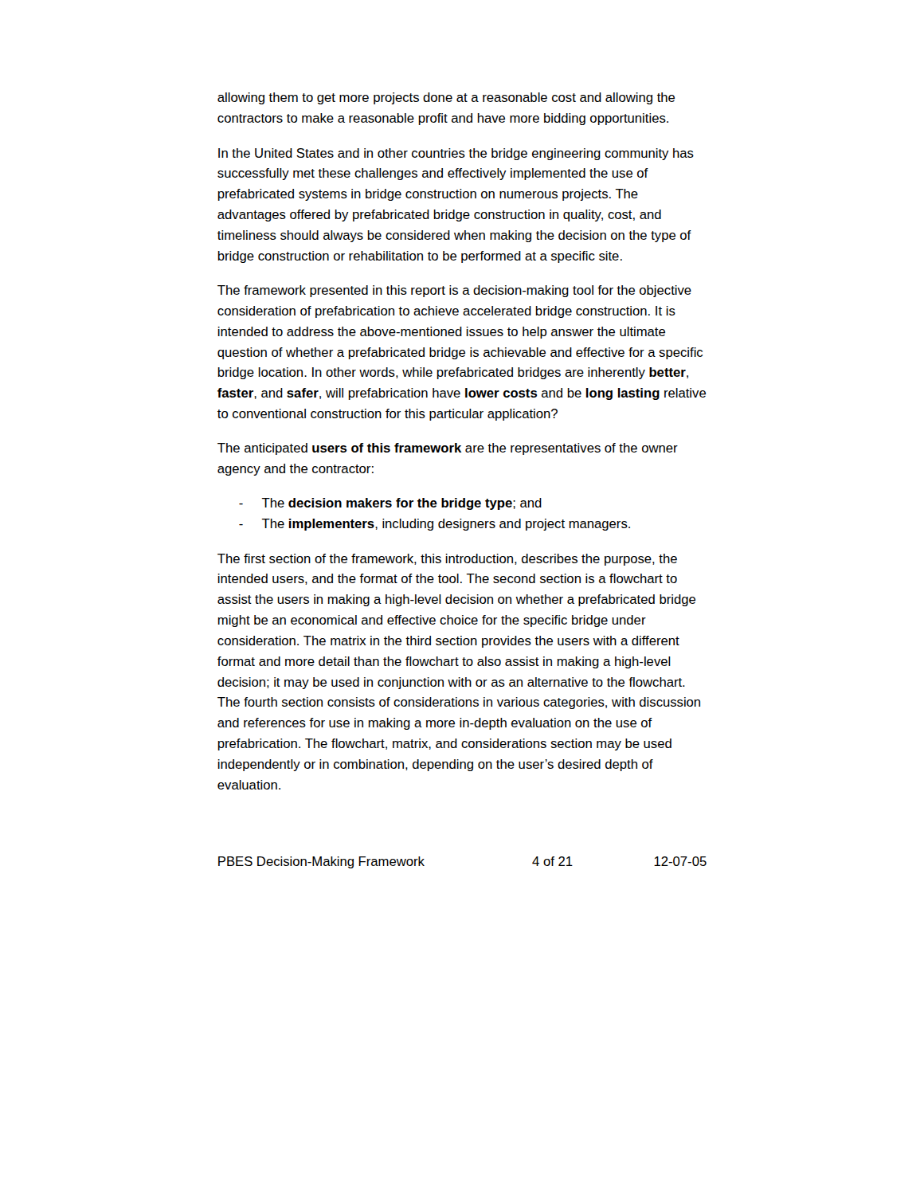allowing them to get more projects done at a reasonable cost and allowing the contractors to make a reasonable profit and have more bidding opportunities.
In the United States and in other countries the bridge engineering community has successfully met these challenges and effectively implemented the use of prefabricated systems in bridge construction on numerous projects. The advantages offered by prefabricated bridge construction in quality, cost, and timeliness should always be considered when making the decision on the type of bridge construction or rehabilitation to be performed at a specific site.
The framework presented in this report is a decision-making tool for the objective consideration of prefabrication to achieve accelerated bridge construction. It is intended to address the above-mentioned issues to help answer the ultimate question of whether a prefabricated bridge is achievable and effective for a specific bridge location. In other words, while prefabricated bridges are inherently better, faster, and safer, will prefabrication have lower costs and be long lasting relative to conventional construction for this particular application?
The anticipated users of this framework are the representatives of the owner agency and the contractor:
The decision makers for the bridge type; and
The implementers, including designers and project managers.
The first section of the framework, this introduction, describes the purpose, the intended users, and the format of the tool. The second section is a flowchart to assist the users in making a high-level decision on whether a prefabricated bridge might be an economical and effective choice for the specific bridge under consideration. The matrix in the third section provides the users with a different format and more detail than the flowchart to also assist in making a high-level decision; it may be used in conjunction with or as an alternative to the flowchart. The fourth section consists of considerations in various categories, with discussion and references for use in making a more in-depth evaluation on the use of prefabrication. The flowchart, matrix, and considerations section may be used independently or in combination, depending on the user’s desired depth of evaluation.
PBES Decision-Making Framework
4 of 21
12-07-05